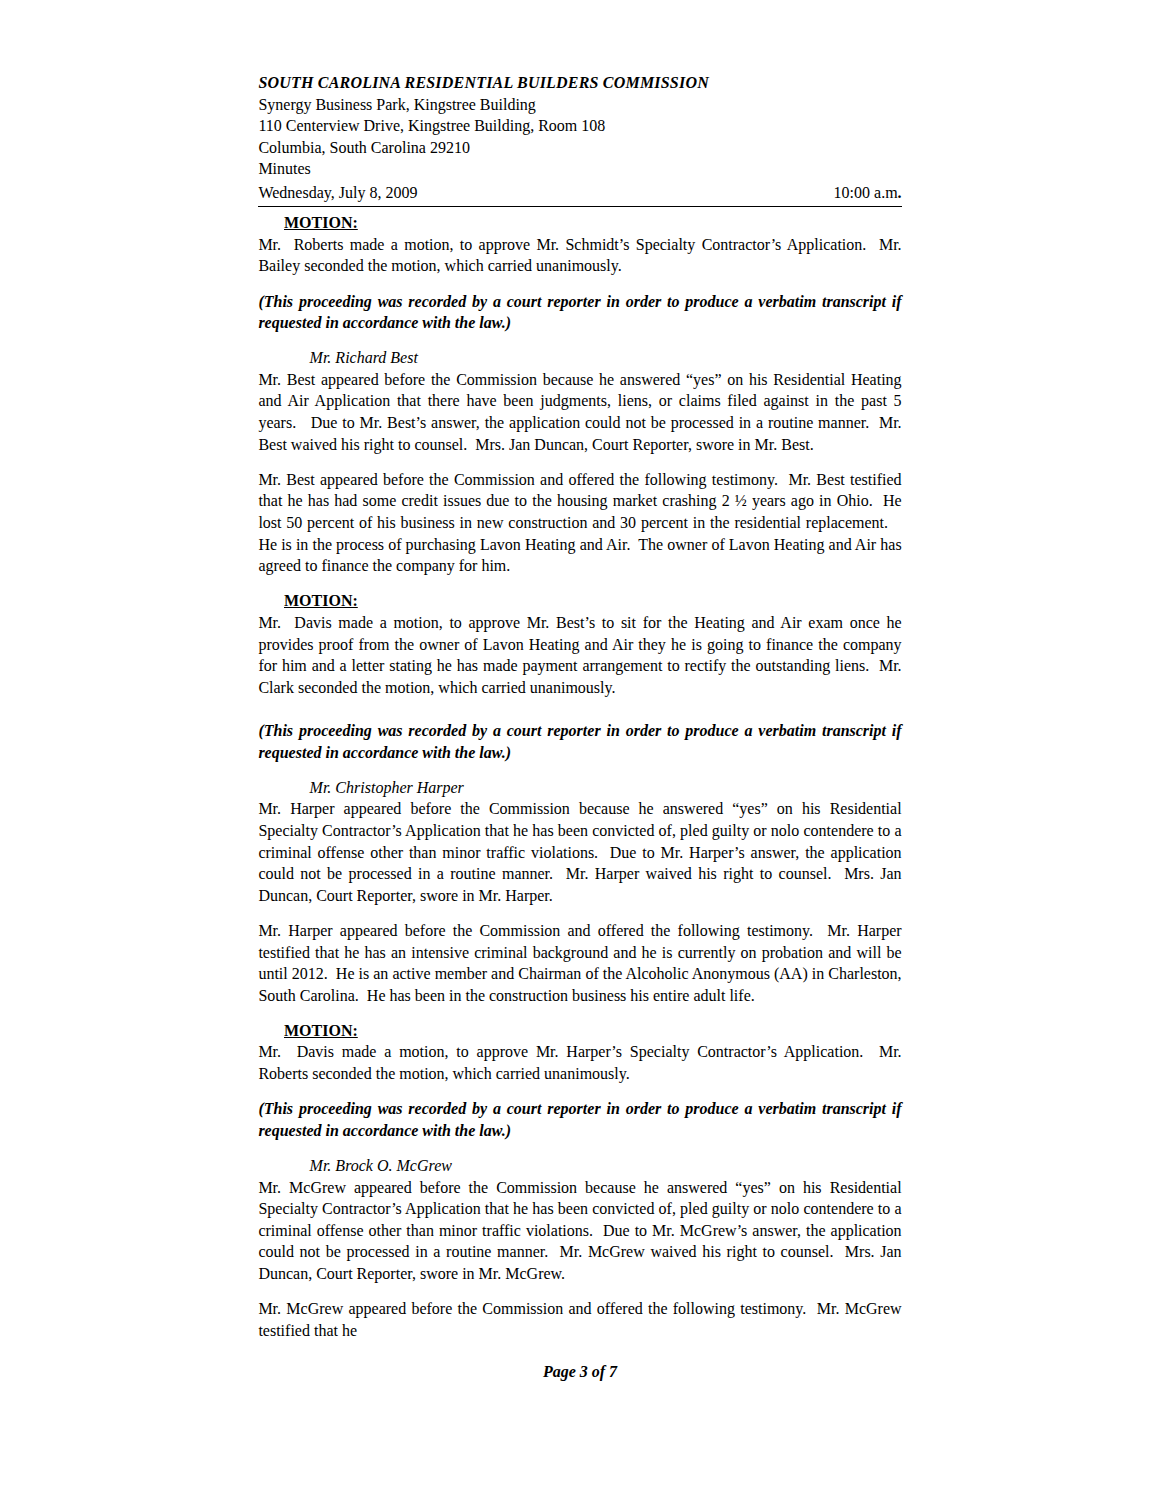SOUTH CAROLINA RESIDENTIAL BUILDERS COMMISSION
Synergy Business Park, Kingstree Building
110 Centerview Drive, Kingstree Building, Room 108
Columbia, South Carolina 29210
Minutes
Wednesday, July 8, 2009
10:00 a.m.
MOTION:
Mr. Roberts made a motion, to approve Mr. Schmidt’s Specialty Contractor’s Application. Mr. Bailey seconded the motion, which carried unanimously.
(This proceeding was recorded by a court reporter in order to produce a verbatim transcript if requested in accordance with the law.)
Mr. Richard Best
Mr. Best appeared before the Commission because he answered “yes” on his Residential Heating and Air Application that there have been judgments, liens, or claims filed against in the past 5 years. Due to Mr. Best’s answer, the application could not be processed in a routine manner. Mr. Best waived his right to counsel. Mrs. Jan Duncan, Court Reporter, swore in Mr. Best.
Mr. Best appeared before the Commission and offered the following testimony. Mr. Best testified that he has had some credit issues due to the housing market crashing 2 ½ years ago in Ohio. He lost 50 percent of his business in new construction and 30 percent in the residential replacement. He is in the process of purchasing Lavon Heating and Air. The owner of Lavon Heating and Air has agreed to finance the company for him.
MOTION:
Mr. Davis made a motion, to approve Mr. Best’s to sit for the Heating and Air exam once he provides proof from the owner of Lavon Heating and Air they he is going to finance the company for him and a letter stating he has made payment arrangement to rectify the outstanding liens. Mr. Clark seconded the motion, which carried unanimously.
(This proceeding was recorded by a court reporter in order to produce a verbatim transcript if requested in accordance with the law.)
Mr. Christopher Harper
Mr. Harper appeared before the Commission because he answered “yes” on his Residential Specialty Contractor’s Application that he has been convicted of, pled guilty or nolo contendere to a criminal offense other than minor traffic violations. Due to Mr. Harper’s answer, the application could not be processed in a routine manner. Mr. Harper waived his right to counsel. Mrs. Jan Duncan, Court Reporter, swore in Mr. Harper.
Mr. Harper appeared before the Commission and offered the following testimony. Mr. Harper testified that he has an intensive criminal background and he is currently on probation and will be until 2012. He is an active member and Chairman of the Alcoholic Anonymous (AA) in Charleston, South Carolina. He has been in the construction business his entire adult life.
MOTION:
Mr. Davis made a motion, to approve Mr. Harper’s Specialty Contractor’s Application. Mr. Roberts seconded the motion, which carried unanimously.
(This proceeding was recorded by a court reporter in order to produce a verbatim transcript if requested in accordance with the law.)
Mr. Brock O. McGrew
Mr. McGrew appeared before the Commission because he answered “yes” on his Residential Specialty Contractor’s Application that he has been convicted of, pled guilty or nolo contendere to a criminal offense other than minor traffic violations. Due to Mr. McGrew’s answer, the application could not be processed in a routine manner. Mr. McGrew waived his right to counsel. Mrs. Jan Duncan, Court Reporter, swore in Mr. McGrew.
Mr. McGrew appeared before the Commission and offered the following testimony. Mr. McGrew testified that he
Page 3 of 7